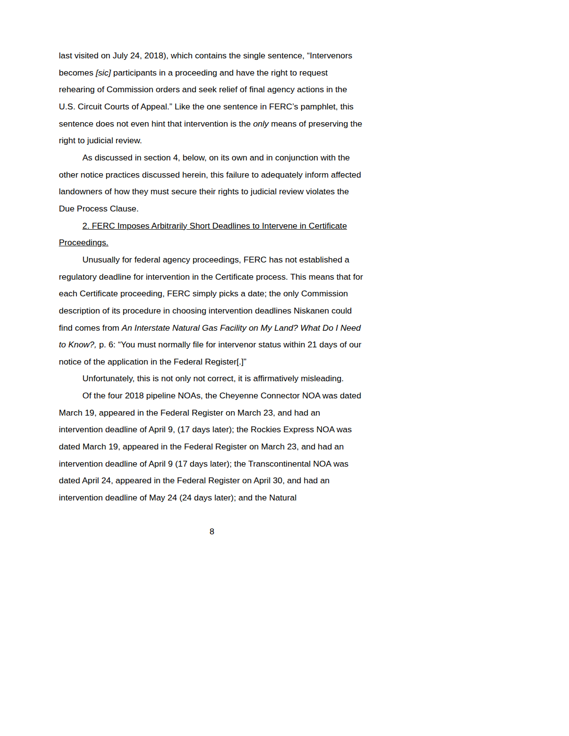last visited on July 24, 2018), which contains the single sentence, “Intervenors becomes [sic] participants in a proceeding and have the right to request rehearing of Commission orders and seek relief of final agency actions in the U.S. Circuit Courts of Appeal.” Like the one sentence in FERC’s pamphlet, this sentence does not even hint that intervention is the only means of preserving the right to judicial review.
As discussed in section 4, below, on its own and in conjunction with the other notice practices discussed herein, this failure to adequately inform affected landowners of how they must secure their rights to judicial review violates the Due Process Clause.
2. FERC Imposes Arbitrarily Short Deadlines to Intervene in Certificate Proceedings.
Unusually for federal agency proceedings, FERC has not established a regulatory deadline for intervention in the Certificate process. This means that for each Certificate proceeding, FERC simply picks a date; the only Commission description of its procedure in choosing intervention deadlines Niskanen could find comes from An Interstate Natural Gas Facility on My Land? What Do I Need to Know?, p. 6: “You must normally file for intervenor status within 21 days of our notice of the application in the Federal Register[.]”
Unfortunately, this is not only not correct, it is affirmatively misleading.
Of the four 2018 pipeline NOAs, the Cheyenne Connector NOA was dated March 19, appeared in the Federal Register on March 23, and had an intervention deadline of April 9, (17 days later); the Rockies Express NOA was dated March 19, appeared in the Federal Register on March 23, and had an intervention deadline of April 9 (17 days later); the Transcontinental NOA was dated April 24, appeared in the Federal Register on April 30, and had an intervention deadline of May 24 (24 days later); and the Natural
8